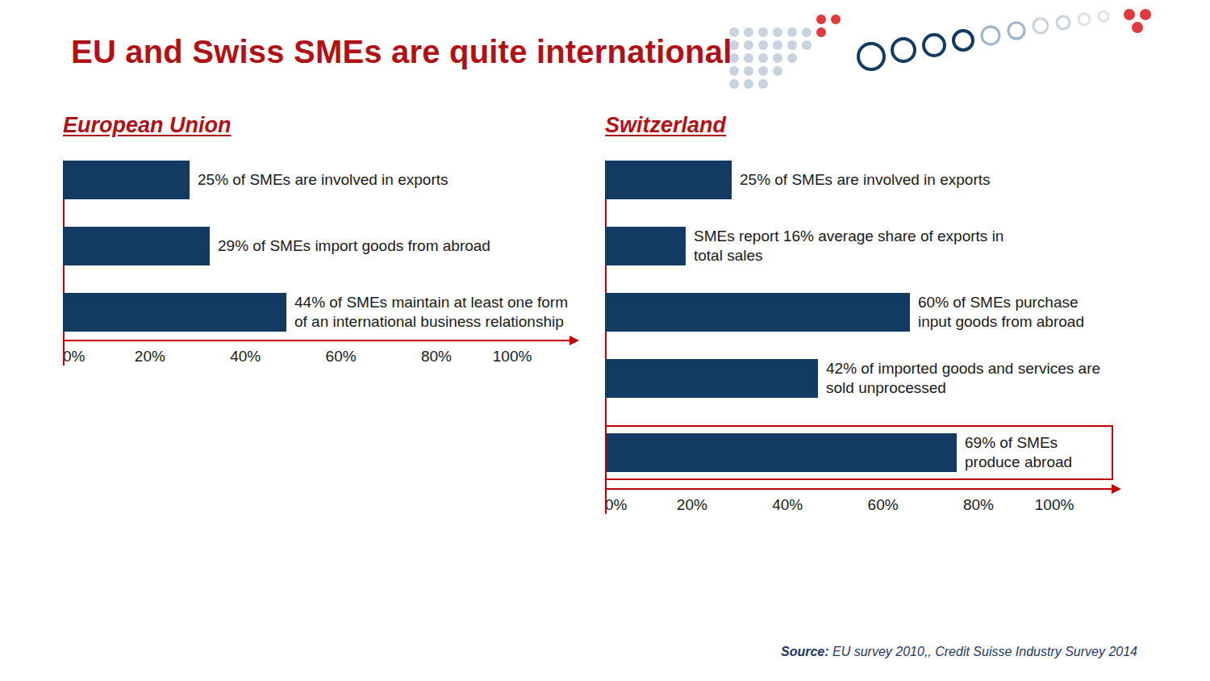EU and Swiss SMEs are quite international
European Union
25% of SMEs are involved in exports
29% of SMEs import goods from abroad
44% of SMEs maintain at least one form of an international business relationship
0% 20% 40% 60% 80% 100%
Switzerland
25% of SMEs are involved in exports
SMEs report 16% average share of exports in total sales
60% of SMEs purchase input goods from abroad
42% of imported goods and services are sold unprocessed
69% of SMEs produce abroad
0% 20% 40% 60% 80% 100%
Source: EU survey 2010,, Credit Suisse Industry Survey 2014